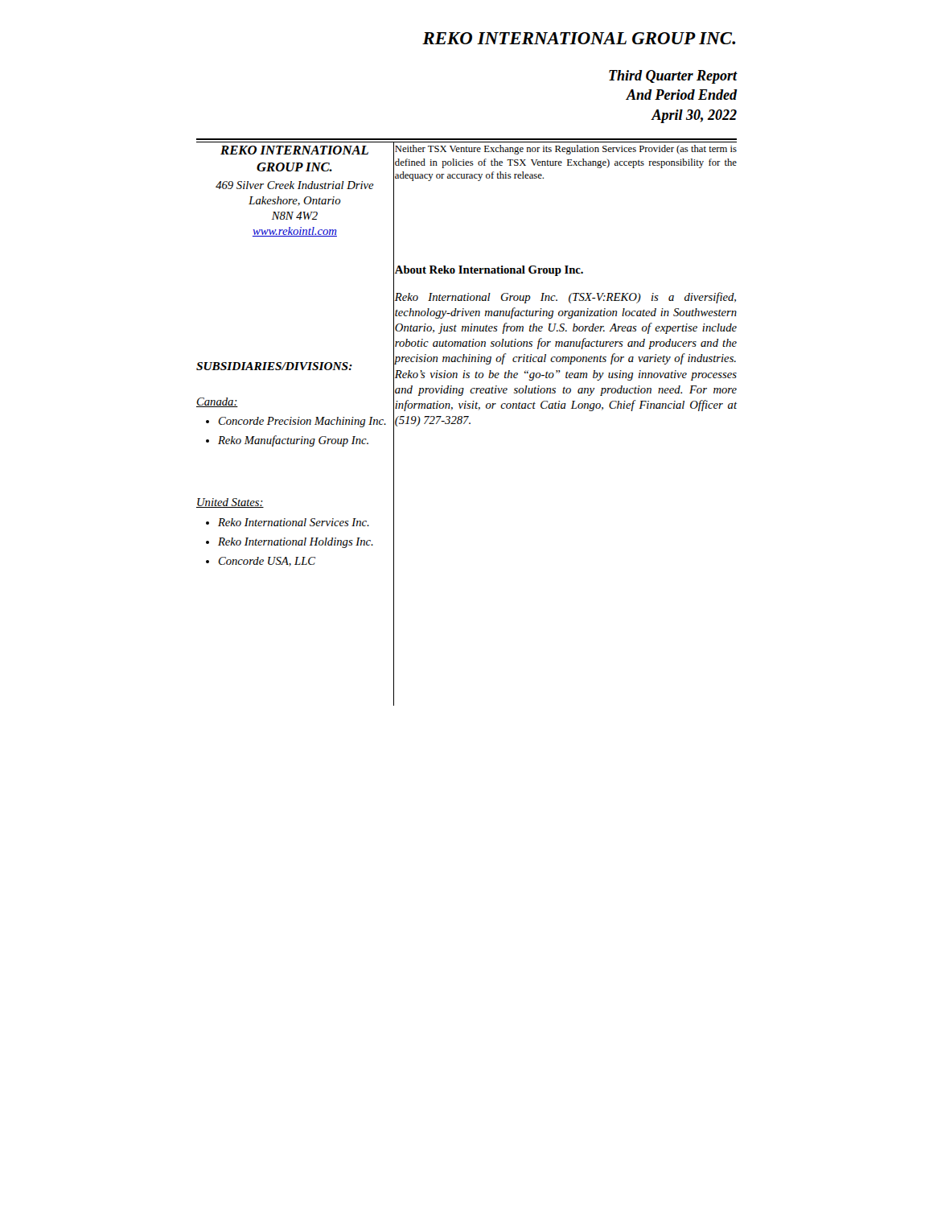REKO INTERNATIONAL GROUP INC.
Third Quarter Report
And Period Ended
April 30, 2022
| REKO INTERNATIONAL GROUP INC. 469 Silver Creek Industrial Drive Lakeshore, Ontario N8N 4W2 www.rekointl.com SUBSIDIARIES/DIVISIONS: Canada: Concorde Precision Machining Inc. Reko Manufacturing Group Inc. United States: Reko International Services Inc. Reko International Holdings Inc. Concorde USA, LLC | | Neither TSX Venture Exchange nor its Regulation Services Provider (as that term is defined in policies of the TSX Venture Exchange) accepts responsibility for the adequacy or accuracy of this release. About Reko International Group Inc. Reko International Group Inc. (TSX-V:REKO) is a diversified, technology-driven manufacturing organization located in Southwestern Ontario, just minutes from the U.S. border. Areas of expertise include robotic automation solutions for manufacturers and producers and the precision machining of critical components for a variety of industries. Reko’s vision is to be the “go-to” team by using innovative processes and providing creative solutions to any production need. For more information, visit, or contact Catia Longo, Chief Financial Officer at (519) 727-3287. |